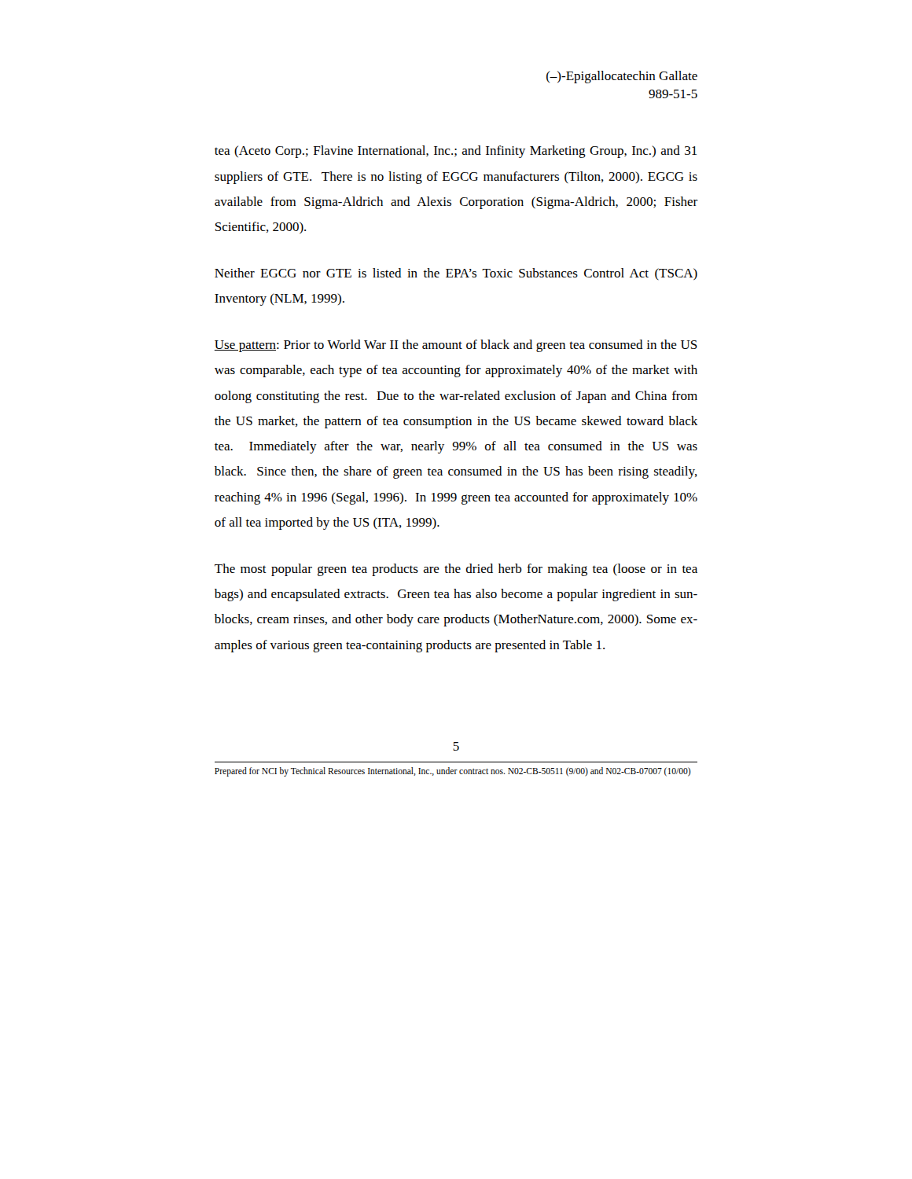(–)-Epigallocatechin Gallate
989-51-5
tea (Aceto Corp.; Flavine International, Inc.; and Infinity Marketing Group, Inc.) and 31 suppliers of GTE. There is no listing of EGCG manufacturers (Tilton, 2000). EGCG is available from Sigma-Aldrich and Alexis Corporation (Sigma-Aldrich, 2000; Fisher Scientific, 2000).
Neither EGCG nor GTE is listed in the EPA’s Toxic Substances Control Act (TSCA) Inventory (NLM, 1999).
Use pattern: Prior to World War II the amount of black and green tea consumed in the US was comparable, each type of tea accounting for approximately 40% of the market with oolong constituting the rest. Due to the war-related exclusion of Japan and China from the US market, the pattern of tea consumption in the US became skewed toward black tea. Immediately after the war, nearly 99% of all tea consumed in the US was black. Since then, the share of green tea consumed in the US has been rising steadily, reaching 4% in 1996 (Segal, 1996). In 1999 green tea accounted for approximately 10% of all tea imported by the US (ITA, 1999).
The most popular green tea products are the dried herb for making tea (loose or in tea bags) and encapsulated extracts. Green tea has also become a popular ingredient in sunblocks, cream rinses, and other body care products (MotherNature.com, 2000). Some examples of various green tea-containing products are presented in Table 1.
5
Prepared for NCI by Technical Resources International, Inc., under contract nos. N02-CB-50511 (9/00) and N02-CB-07007 (10/00)